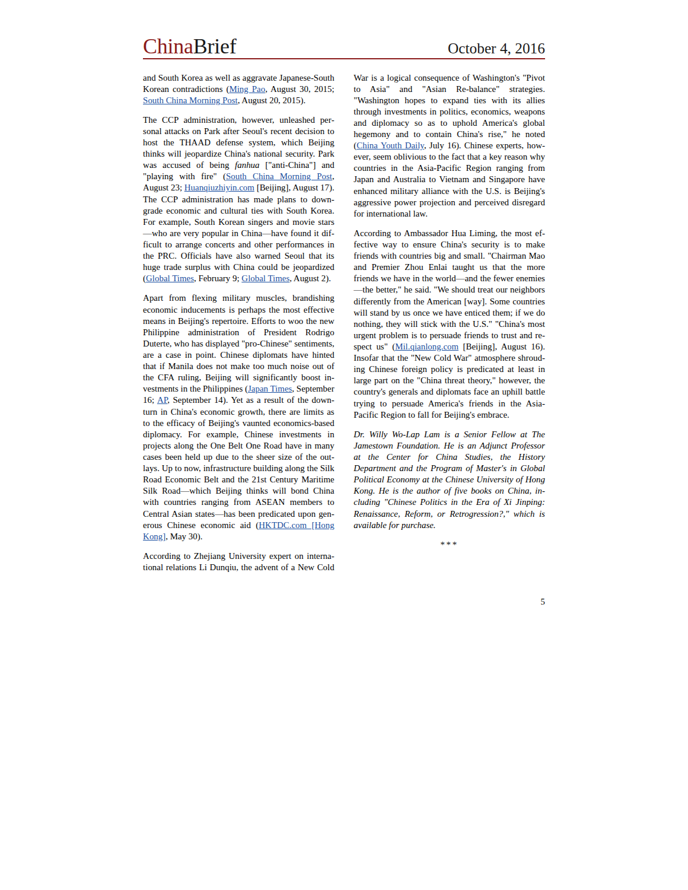China Brief
October 4, 2016
and South Korea as well as aggravate Japanese-South Korean contradictions (Ming Pao, August 30, 2015; South China Morning Post, August 20, 2015).
The CCP administration, however, unleashed personal attacks on Park after Seoul's recent decision to host the THAAD defense system, which Beijing thinks will jeopardize China's national security. Park was accused of being fanhua ["anti-China"] and "playing with fire" (South China Morning Post, August 23; Huanqiuzhiyin.com [Beijing], August 17). The CCP administration has made plans to downgrade economic and cultural ties with South Korea. For example, South Korean singers and movie stars—who are very popular in China—have found it difficult to arrange concerts and other performances in the PRC. Officials have also warned Seoul that its huge trade surplus with China could be jeopardized (Global Times, February 9; Global Times, August 2).
Apart from flexing military muscles, brandishing economic inducements is perhaps the most effective means in Beijing's repertoire. Efforts to woo the new Philippine administration of President Rodrigo Duterte, who has displayed "pro-Chinese" sentiments, are a case in point. Chinese diplomats have hinted that if Manila does not make too much noise out of the CFA ruling, Beijing will significantly boost investments in the Philippines (Japan Times, September 16; AP, September 14). Yet as a result of the downturn in China's economic growth, there are limits as to the efficacy of Beijing's vaunted economics-based diplomacy. For example, Chinese investments in projects along the One Belt One Road have in many cases been held up due to the sheer size of the outlays. Up to now, infrastructure building along the Silk Road Economic Belt and the 21st Century Maritime Silk Road—which Beijing thinks will bond China with countries ranging from ASEAN members to Central Asian states—has been predicated upon generous Chinese economic aid (HKTDC.com [Hong Kong], May 30).
According to Zhejiang University expert on international relations Li Dunqiu, the advent of a New Cold War is a logical consequence of Washington's "Pivot to Asia" and "Asian Re-balance" strategies. "Washington hopes to expand ties with its allies through investments in politics, economics, weapons and diplomacy so as to uphold America's global hegemony and to contain China's rise," he noted (China Youth Daily, July 16). Chinese experts, however, seem oblivious to the fact that a key reason why countries in the Asia-Pacific Region ranging from Japan and Australia to Vietnam and Singapore have enhanced military alliance with the U.S. is Beijing's aggressive power projection and perceived disregard for international law.
According to Ambassador Hua Liming, the most effective way to ensure China's security is to make friends with countries big and small. "Chairman Mao and Premier Zhou Enlai taught us that the more friends we have in the world—and the fewer enemies—the better," he said. "We should treat our neighbors differently from the American [way]. Some countries will stand by us once we have enticed them; if we do nothing, they will stick with the U.S." "China's most urgent problem is to persuade friends to trust and respect us" (Mil.qianlong.com [Beijing], August 16). Insofar that the "New Cold War" atmosphere shrouding Chinese foreign policy is predicated at least in large part on the "China threat theory," however, the country's generals and diplomats face an uphill battle trying to persuade America's friends in the Asia-Pacific Region to fall for Beijing's embrace.
Dr. Willy Wo-Lap Lam is a Senior Fellow at The Jamestown Foundation. He is an Adjunct Professor at the Center for China Studies, the History Department and the Program of Master's in Global Political Economy at the Chinese University of Hong Kong. He is the author of five books on China, including "Chinese Politics in the Era of Xi Jinping: Renaissance, Reform, or Retrogression?," which is available for purchase.
***
5